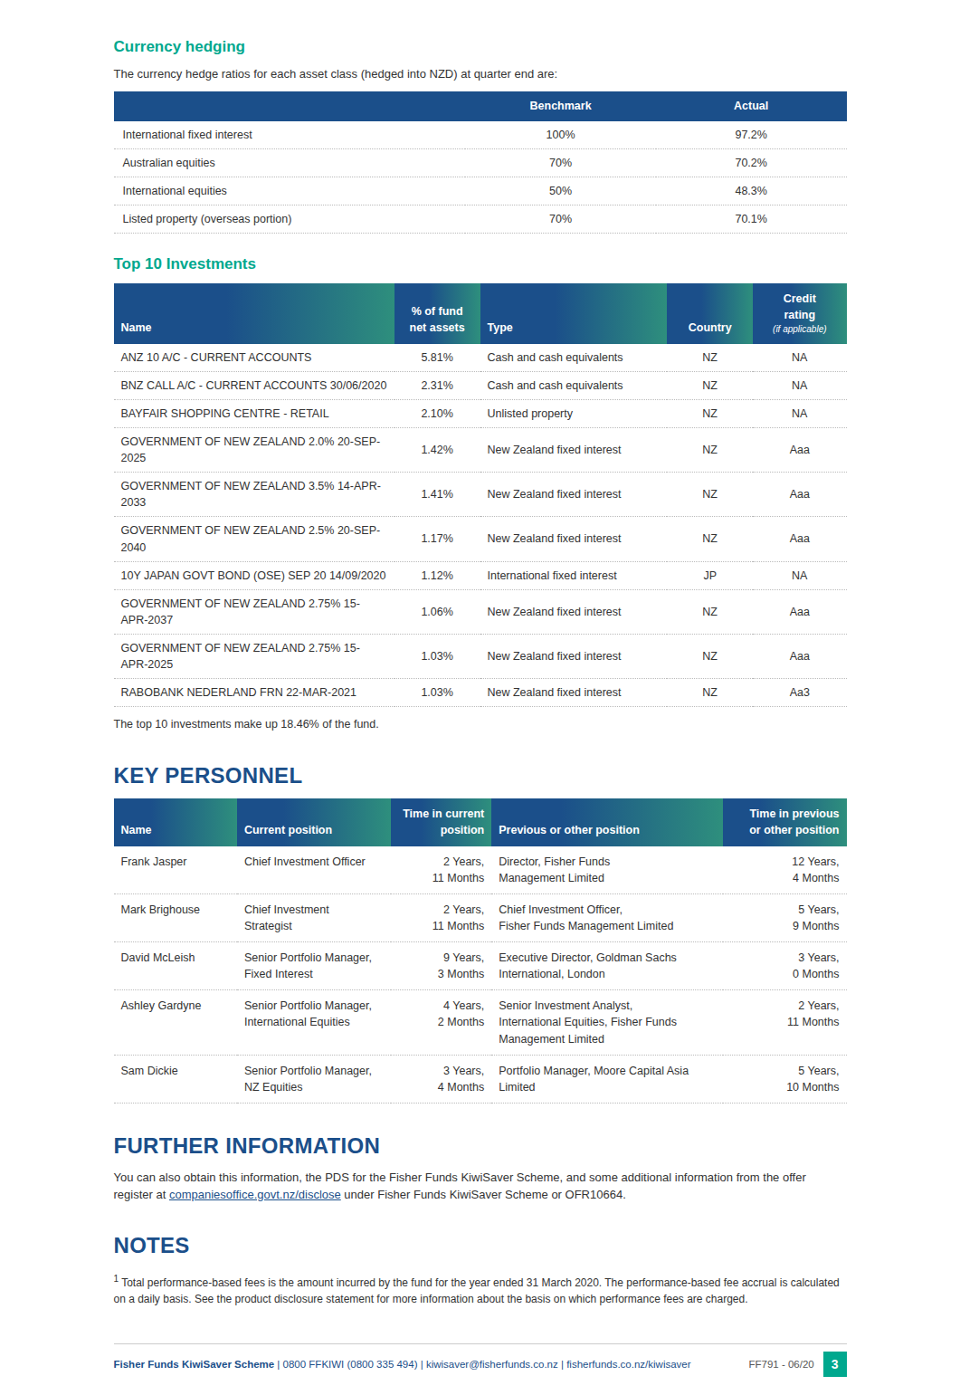Currency hedging
The currency hedge ratios for each asset class (hedged into NZD) at quarter end are:
| | Benchmark | Actual |
| --- | --- | --- |
| International fixed interest | 100% | 97.2% |
| Australian equities | 70% | 70.2% |
| International equities | 50% | 48.3% |
| Listed property (overseas portion) | 70% | 70.1% |
Top 10 Investments
| Name | % of fund net assets | Type | Country | Credit rating (if applicable) |
| --- | --- | --- | --- | --- |
| ANZ 10 A/C - CURRENT ACCOUNTS | 5.81% | Cash and cash equivalents | NZ | NA |
| BNZ CALL A/C - CURRENT ACCOUNTS 30/06/2020 | 2.31% | Cash and cash equivalents | NZ | NA |
| BAYFAIR SHOPPING CENTRE - RETAIL | 2.10% | Unlisted property | NZ | NA |
| GOVERNMENT OF NEW ZEALAND 2.0% 20-SEP-2025 | 1.42% | New Zealand fixed interest | NZ | Aaa |
| GOVERNMENT OF NEW ZEALAND 3.5% 14-APR-2033 | 1.41% | New Zealand fixed interest | NZ | Aaa |
| GOVERNMENT OF NEW ZEALAND 2.5% 20-SEP-2040 | 1.17% | New Zealand fixed interest | NZ | Aaa |
| 10Y JAPAN GOVT BOND (OSE) SEP 20 14/09/2020 | 1.12% | International fixed interest | JP | NA |
| GOVERNMENT OF NEW ZEALAND 2.75% 15-APR-2037 | 1.06% | New Zealand fixed interest | NZ | Aaa |
| GOVERNMENT OF NEW ZEALAND 2.75% 15-APR-2025 | 1.03% | New Zealand fixed interest | NZ | Aaa |
| RABOBANK NEDERLAND FRN 22-MAR-2021 | 1.03% | New Zealand fixed interest | NZ | Aa3 |
The top 10 investments make up 18.46% of the fund.
KEY PERSONNEL
| Name | Current position | Time in current position | Previous or other position | Time in previous or other position |
| --- | --- | --- | --- | --- |
| Frank Jasper | Chief Investment Officer | 2 Years, 11 Months | Director, Fisher Funds Management Limited | 12 Years, 4 Months |
| Mark Brighouse | Chief Investment Strategist | 2 Years, 11 Months | Chief Investment Officer, Fisher Funds Management Limited | 5 Years, 9 Months |
| David McLeish | Senior Portfolio Manager, Fixed Interest | 9 Years, 3 Months | Executive Director, Goldman Sachs International, London | 3 Years, 0 Months |
| Ashley Gardyne | Senior Portfolio Manager, International Equities | 4 Years, 2 Months | Senior Investment Analyst, International Equities, Fisher Funds Management Limited | 2 Years, 11 Months |
| Sam Dickie | Senior Portfolio Manager, NZ Equities | 3 Years, 4 Months | Portfolio Manager, Moore Capital Asia Limited | 5 Years, 10 Months |
FURTHER INFORMATION
You can also obtain this information, the PDS for the Fisher Funds KiwiSaver Scheme, and some additional information from the offer register at companiesoffice.govt.nz/disclose under Fisher Funds KiwiSaver Scheme or OFR10664.
NOTES
1 Total performance-based fees is the amount incurred by the fund for the year ended 31 March 2020. The performance-based fee accrual is calculated on a daily basis. See the product disclosure statement for more information about the basis on which performance fees are charged.
Fisher Funds KiwiSaver Scheme | 0800 FFKIWI (0800 335 494) | kiwisaver@fisherfunds.co.nz | fisherfunds.co.nz/kiwisaver
FF791 - 06/20 3